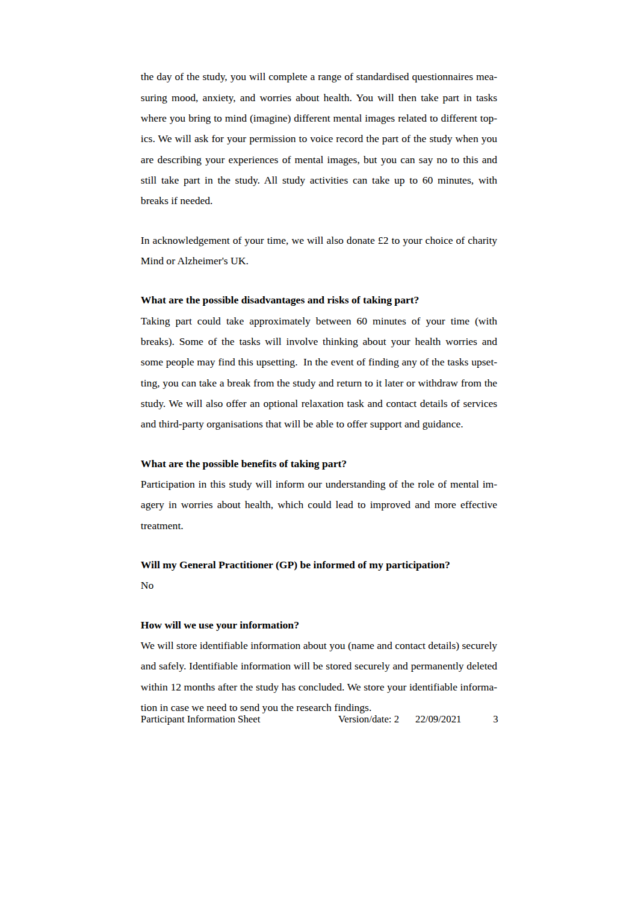the day of the study, you will complete a range of standardised questionnaires measuring mood, anxiety, and worries about health. You will then take part in tasks where you bring to mind (imagine) different mental images related to different topics. We will ask for your permission to voice record the part of the study when you are describing your experiences of mental images, but you can say no to this and still take part in the study. All study activities can take up to 60 minutes, with breaks if needed.
In acknowledgement of your time, we will also donate £2 to your choice of charity Mind or Alzheimer's UK.
What are the possible disadvantages and risks of taking part?
Taking part could take approximately between 60 minutes of your time (with breaks). Some of the tasks will involve thinking about your health worries and some people may find this upsetting. In the event of finding any of the tasks upsetting, you can take a break from the study and return to it later or withdraw from the study. We will also offer an optional relaxation task and contact details of services and third-party organisations that will be able to offer support and guidance.
What are the possible benefits of taking part?
Participation in this study will inform our understanding of the role of mental imagery in worries about health, which could lead to improved and more effective treatment.
Will my General Practitioner (GP) be informed of my participation?
No
How will we use your information?
We will store identifiable information about you (name and contact details) securely and safely. Identifiable information will be stored securely and permanently deleted within 12 months after the study has concluded. We store your identifiable information in case we need to send you the research findings.
Participant Information Sheet Version/date: 2 22/09/2021 3